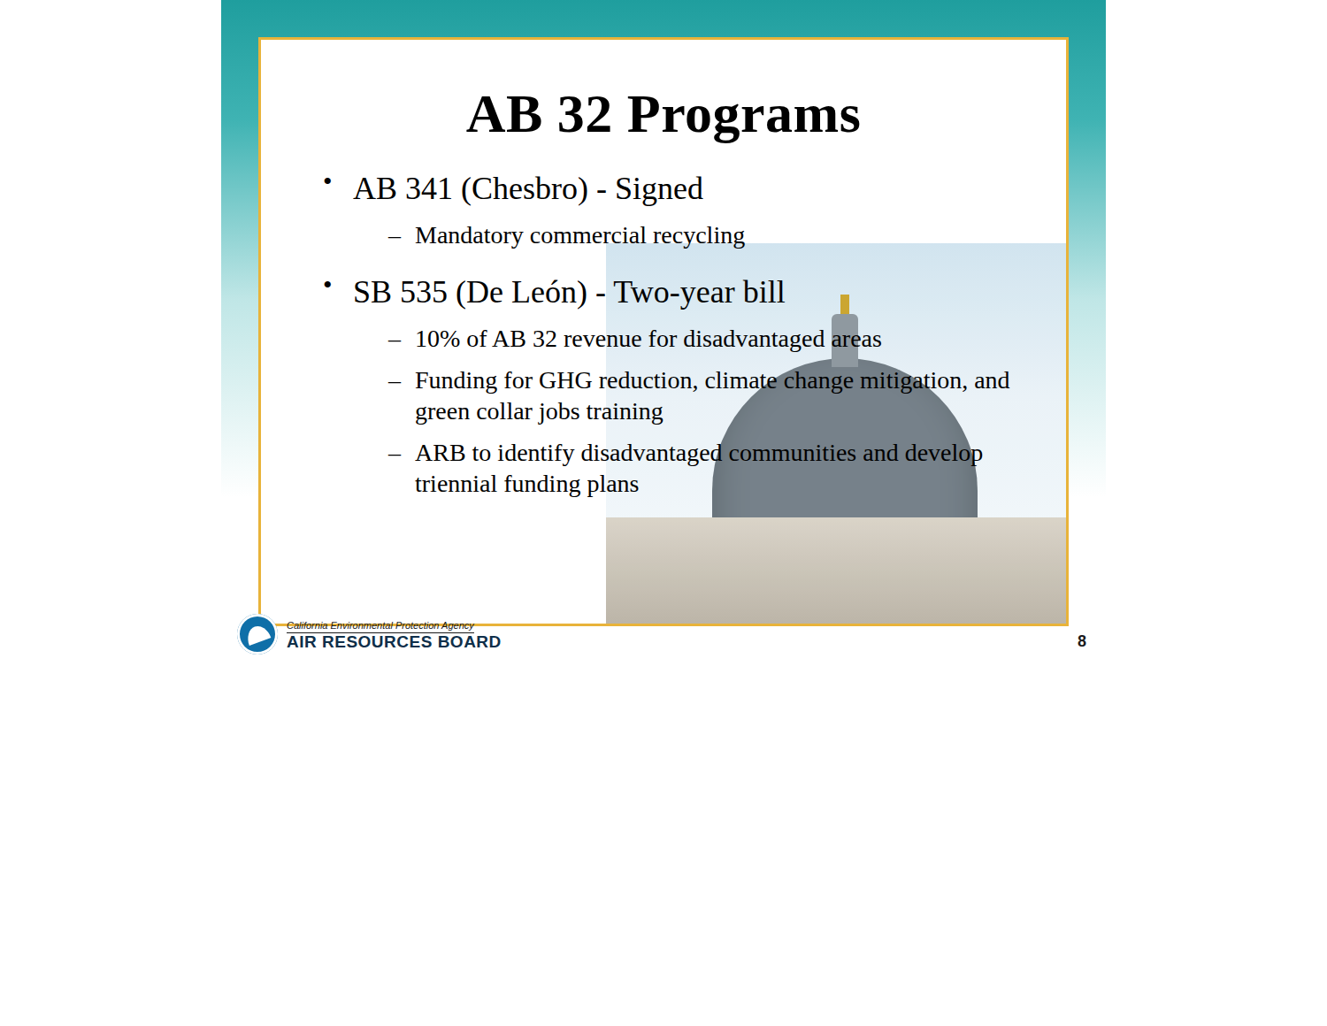AB 32 Programs
AB 341 (Chesbro) - Signed
Mandatory commercial recycling
SB 535 (De León) - Two-year bill
10% of AB 32 revenue for disadvantaged areas
Funding for GHG reduction, climate change mitigation, and green collar jobs training
ARB to identify disadvantaged communities and develop triennial funding plans
California Environmental Protection Agency
AIR RESOURCES BOARD
8